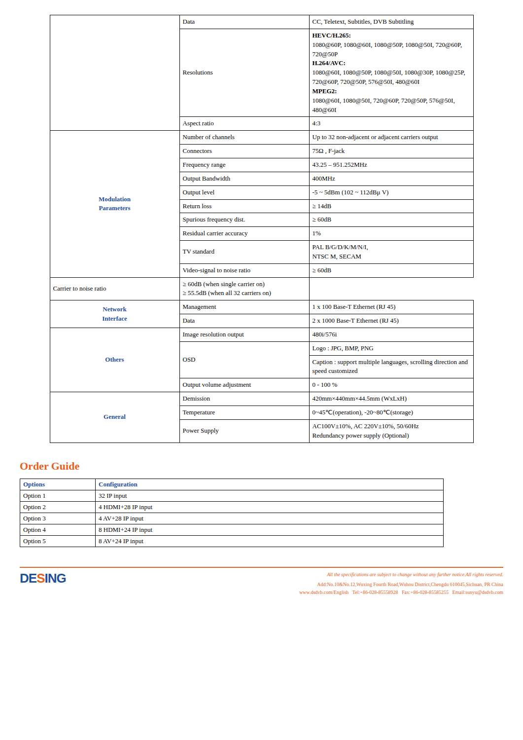| | Data | CC, Teletext, Subtitles, DVB Subtitling |
| Resolutions | HEVC/H.265: 1080@60P, 1080@60I, 1080@50P, 1080@50I, 720@60P, 720@50P H.264/AVC: 1080@60I, 1080@50P, 1080@50I, 1080@30P, 1080@25P, 720@60P, 720@50P, 576@50I, 480@60I MPEG2: 1080@60I, 1080@50I, 720@60P, 720@50P, 576@50I, 480@60I |
| Aspect ratio | 4:3 |
| Modulation Parameters | Number of channels | Up to 32 non-adjacent or adjacent carriers output |
| Connectors | 75Ω , F-jack |
| Frequency range | 43.25 – 951.252MHz |
| Output Bandwidth | 400MHz |
| Output level | -5 ~ 5dBm (102 ~ 112dBμ V) |
| Return loss | ≥ 14dB |
| Spurious frequency dist. | ≥ 60dB |
| Residual carrier accuracy | 1% |
| TV standard | PAL B/G/D/K/M/N/I, NTSC M, SECAM |
| Video-signal to noise ratio | ≥ 60dB |
| Carrier to noise ratio | ≥ 60dB (when single carrier on) ≥ 55.5dB (when all 32 carriers on) |
| Network Interface | Management | 1 x 100 Base-T Ethernet (RJ 45) |
| Data | 2 x 1000 Base-T Ethernet (RJ 45) |
| Others | Image resolution output | 480i/576i |
| OSD | Logo : JPG, BMP, PNG |
| Caption : support multiple languages, scrolling direction and speed customized |
| Output volume adjustment | 0 - 100 % |
| General | Demission | 420mm×440mm×44.5mm (WxLxH) |
| Temperature | 0~45℃(operation), -20~80℃(storage) |
| Power Supply | AC100V±10%, AC 220V±10%, 50/60Hz Redundancy power supply (Optional) |
Order Guide
| Options | Configuration |
| --- | --- |
| Option 1 | 32 IP input |
| Option 2 | 4 HDMI+28 IP input |
| Option 3 | 4 AV+28 IP input |
| Option 4 | 8 HDMI+24 IP input |
| Option 5 | 8 AV+24 IP input |
DESING
All the specifications are subject to change without any further notice.All rights reserved.
Add:No.10&No.12,Wuxing Fourth Road,Wuhou District,Chengdu 610045,Sichuan, PR China
www.dsdvb.com/English Tel:+86-028-85558928 Fax:+86-028-85585255 Email:sunyu@dsdvb.com